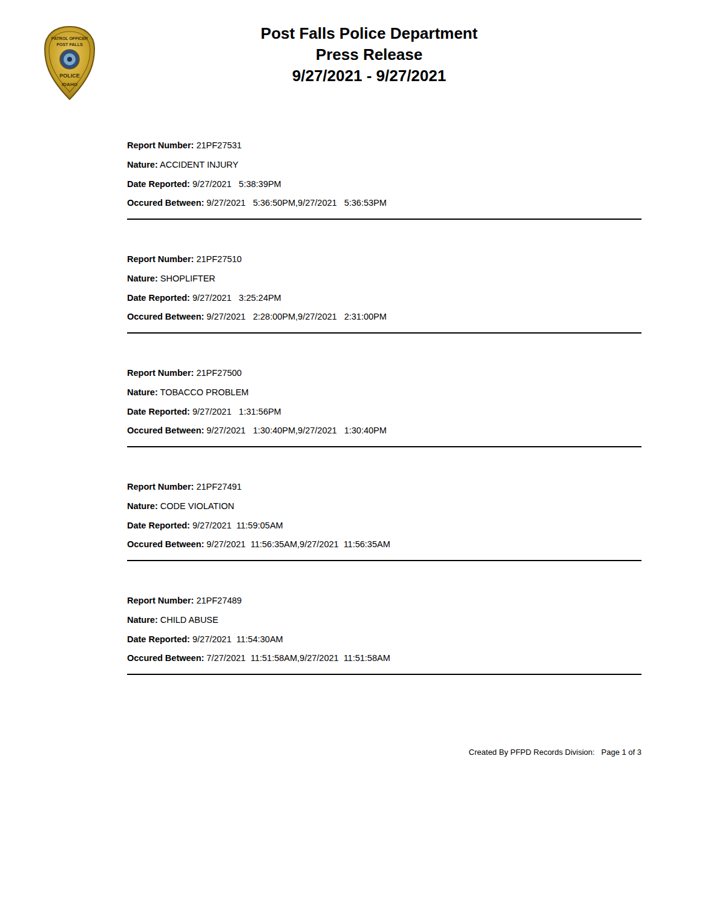PATROL OFFICER POST FALLS POLICE IDAHO
Post Falls Police Department
Press Release
9/27/2021 - 9/27/2021
Report Number: 21PF27531
Nature: ACCIDENT INJURY
Date Reported: 9/27/2021 5:38:39PM
Occured Between: 9/27/2021 5:36:50PM,9/27/2021 5:36:53PM
Report Number: 21PF27510
Nature: SHOPLIFTER
Date Reported: 9/27/2021 3:25:24PM
Occured Between: 9/27/2021 2:28:00PM,9/27/2021 2:31:00PM
Report Number: 21PF27500
Nature: TOBACCO PROBLEM
Date Reported: 9/27/2021 1:31:56PM
Occured Between: 9/27/2021 1:30:40PM,9/27/2021 1:30:40PM
Report Number: 21PF27491
Nature: CODE VIOLATION
Date Reported: 9/27/2021 11:59:05AM
Occured Between: 9/27/2021 11:56:35AM,9/27/2021 11:56:35AM
Report Number: 21PF27489
Nature: CHILD ABUSE
Date Reported: 9/27/2021 11:54:30AM
Occured Between: 7/27/2021 11:51:58AM,9/27/2021 11:51:58AM
Created By PFPD Records Division: Page 1 of 3